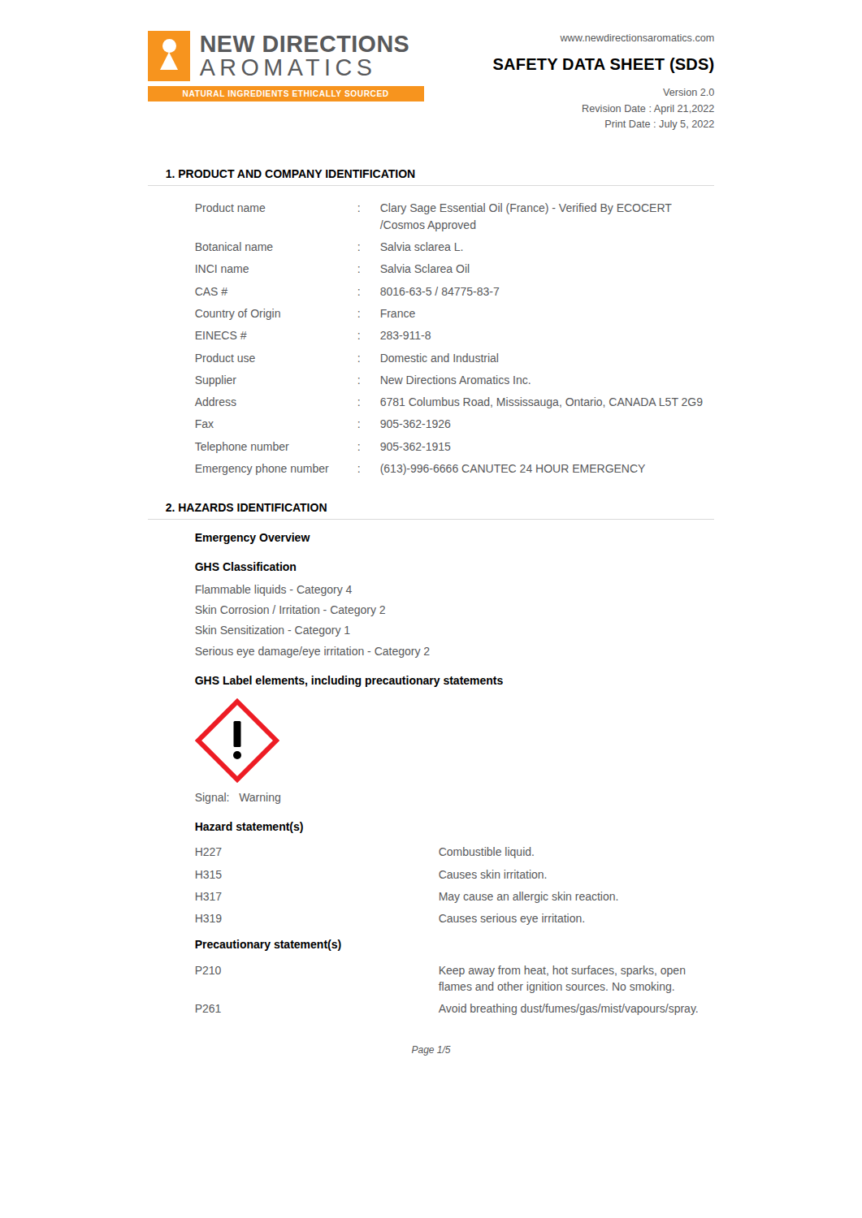NEW DIRECTIONS
AROMATICS
NATURAL INGREDIENTS ETHICALLY SOURCED
www.newdirectionsaromatics.com
SAFETY DATA SHEET (SDS)
Version 2.0
Revision Date : April 21,2022
Print Date : July 5, 2022
1. PRODUCT AND COMPANY IDENTIFICATION
| Product name | : | Clary Sage Essential Oil (France) - Verified By ECOCERT /Cosmos Approved |
| Botanical name | : | Salvia sclarea L. |
| INCI name | : | Salvia Sclarea Oil |
| CAS # | : | 8016-63-5 / 84775-83-7 |
| Country of Origin | : | France |
| EINECS # | : | 283-911-8 |
| Product use | : | Domestic and Industrial |
| Supplier | : | New Directions Aromatics Inc. |
| Address | : | 6781 Columbus Road, Mississauga, Ontario, CANADA L5T 2G9 |
| Fax | : | 905-362-1926 |
| Telephone number | : | 905-362-1915 |
| Emergency phone number | : | (613)-996-6666 CANUTEC 24 HOUR EMERGENCY |
2. HAZARDS IDENTIFICATION
Emergency Overview
GHS Classification
Flammable liquids - Category 4
Skin Corrosion / Irritation - Category 2
Skin Sensitization - Category 1
Serious eye damage/eye irritation - Category 2
GHS Label elements, including precautionary statements
Signal: Warning
Hazard statement(s)
| H227 | Combustible liquid. |
| H315 | Causes skin irritation. |
| H317 | May cause an allergic skin reaction. |
| H319 | Causes serious eye irritation. |
Precautionary statement(s)
| P210 | Keep away from heat, hot surfaces, sparks, open flames and other ignition sources. No smoking. |
| P261 | Avoid breathing dust/fumes/gas/mist/vapours/spray. |
Page 1/5